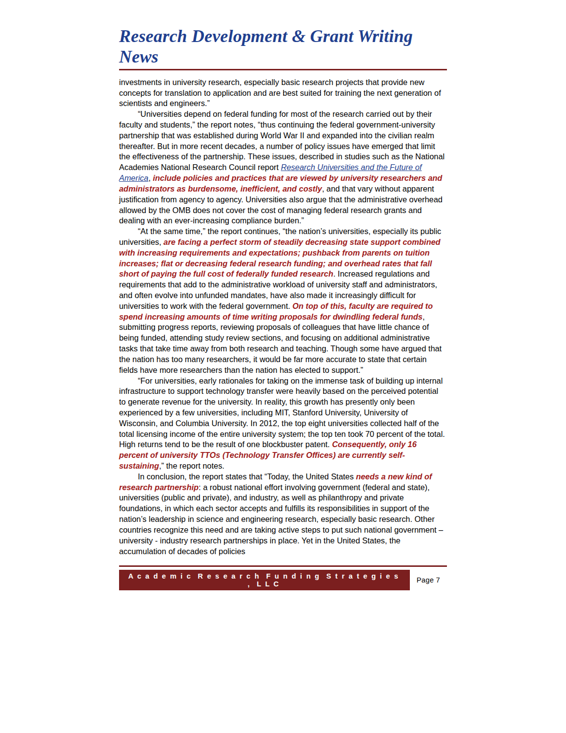Research Development & Grant Writing News
investments in university research, especially basic research projects that provide new concepts for translation to application and are best suited for training the next generation of scientists and engineers.”
“Universities depend on federal funding for most of the research carried out by their faculty and students,” the report notes, “thus continuing the federal government-university partnership that was established during World War II and expanded into the civilian realm thereafter. But in more recent decades, a number of policy issues have emerged that limit the effectiveness of the partnership. These issues, described in studies such as the National Academies National Research Council report Research Universities and the Future of America, include policies and practices that are viewed by university researchers and administrators as burdensome, inefficient, and costly, and that vary without apparent justification from agency to agency. Universities also argue that the administrative overhead allowed by the OMB does not cover the cost of managing federal research grants and dealing with an ever-increasing compliance burden.”
“At the same time,” the report continues, “the nation’s universities, especially its public universities, are facing a perfect storm of steadily decreasing state support combined with increasing requirements and expectations; pushback from parents on tuition increases; flat or decreasing federal research funding; and overhead rates that fall short of paying the full cost of federally funded research. Increased regulations and requirements that add to the administrative workload of university staff and administrators, and often evolve into unfunded mandates, have also made it increasingly difficult for universities to work with the federal government. On top of this, faculty are required to spend increasing amounts of time writing proposals for dwindling federal funds, submitting progress reports, reviewing proposals of colleagues that have little chance of being funded, attending study review sections, and focusing on additional administrative tasks that take time away from both research and teaching. Though some have argued that the nation has too many researchers, it would be far more accurate to state that certain fields have more researchers than the nation has elected to support.”
“For universities, early rationales for taking on the immense task of building up internal infrastructure to support technology transfer were heavily based on the perceived potential to generate revenue for the university. In reality, this growth has presently only been experienced by a few universities, including MIT, Stanford University, University of Wisconsin, and Columbia University. In 2012, the top eight universities collected half of the total licensing income of the entire university system; the top ten took 70 percent of the total. High returns tend to be the result of one blockbuster patent. Consequently, only 16 percent of university TTOs (Technology Transfer Offices) are currently self-sustaining,” the report notes.
In conclusion, the report states that “Today, the United States needs a new kind of research partnership: a robust national effort involving government (federal and state), universities (public and private), and industry, as well as philanthropy and private foundations, in which each sector accepts and fulfills its responsibilities in support of the nation’s leadership in science and engineering research, especially basic research. Other countries recognize this need and are taking active steps to put such national government – university - industry research partnerships in place. Yet in the United States, the accumulation of decades of policies
A c a d e m i c R e s e a r c h F u n d i n g S t r a t e g i e s , L L C
Page 7